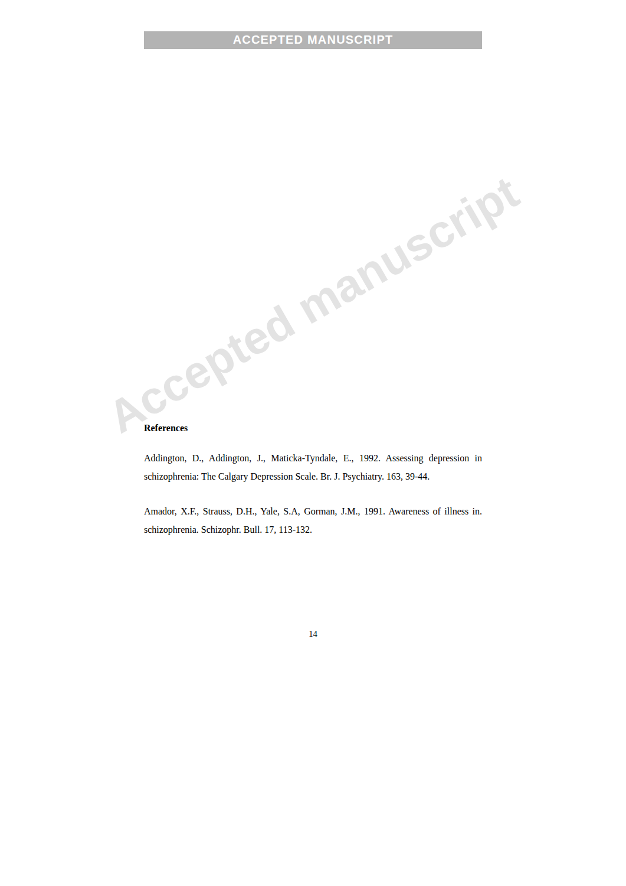ACCEPTED MANUSCRIPT
Accepted manuscript
References
Addington, D., Addington, J., Maticka-Tyndale, E., 1992. Assessing depression in schizophrenia: The Calgary Depression Scale. Br. J. Psychiatry. 163, 39-44.
Amador, X.F., Strauss, D.H., Yale, S.A, Gorman, J.M., 1991. Awareness of illness in. schizophrenia. Schizophr. Bull. 17, 113-132.
14